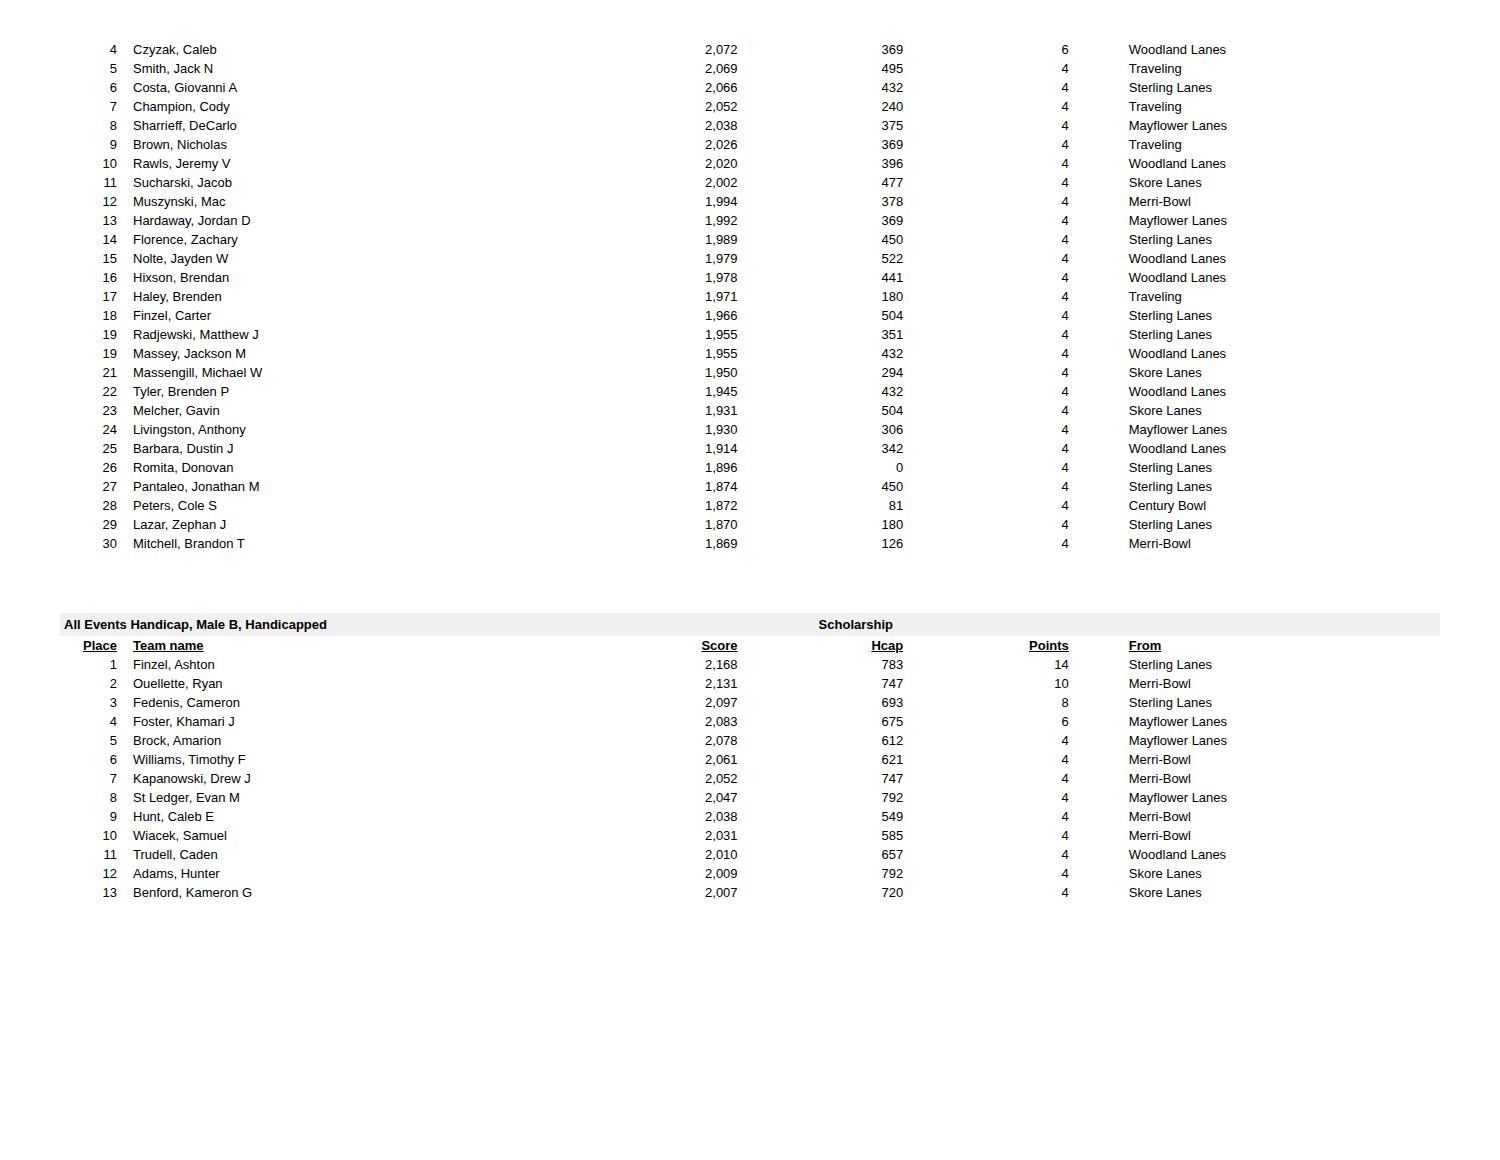| 4 | Czyzak, Caleb | 2,072 | 369 | 6 | Woodland Lanes |
| 5 | Smith, Jack N | 2,069 | 495 | 4 | Traveling |
| 6 | Costa, Giovanni A | 2,066 | 432 | 4 | Sterling Lanes |
| 7 | Champion, Cody | 2,052 | 240 | 4 | Traveling |
| 8 | Sharrieff, DeCarlo | 2,038 | 375 | 4 | Mayflower Lanes |
| 9 | Brown, Nicholas | 2,026 | 369 | 4 | Traveling |
| 10 | Rawls, Jeremy V | 2,020 | 396 | 4 | Woodland Lanes |
| 11 | Sucharski, Jacob | 2,002 | 477 | 4 | Skore Lanes |
| 12 | Muszynski, Mac | 1,994 | 378 | 4 | Merri-Bowl |
| 13 | Hardaway, Jordan D | 1,992 | 369 | 4 | Mayflower Lanes |
| 14 | Florence, Zachary | 1,989 | 450 | 4 | Sterling Lanes |
| 15 | Nolte, Jayden W | 1,979 | 522 | 4 | Woodland Lanes |
| 16 | Hixson, Brendan | 1,978 | 441 | 4 | Woodland Lanes |
| 17 | Haley, Brenden | 1,971 | 180 | 4 | Traveling |
| 18 | Finzel, Carter | 1,966 | 504 | 4 | Sterling Lanes |
| 19 | Radjewski, Matthew J | 1,955 | 351 | 4 | Sterling Lanes |
| 19 | Massey, Jackson M | 1,955 | 432 | 4 | Woodland Lanes |
| 21 | Massengill, Michael W | 1,950 | 294 | 4 | Skore Lanes |
| 22 | Tyler, Brenden P | 1,945 | 432 | 4 | Woodland Lanes |
| 23 | Melcher, Gavin | 1,931 | 504 | 4 | Skore Lanes |
| 24 | Livingston, Anthony | 1,930 | 306 | 4 | Mayflower Lanes |
| 25 | Barbara, Dustin J | 1,914 | 342 | 4 | Woodland Lanes |
| 26 | Romita, Donovan | 1,896 | 0 | 4 | Sterling Lanes |
| 27 | Pantaleo, Jonathan M | 1,874 | 450 | 4 | Sterling Lanes |
| 28 | Peters, Cole S | 1,872 | 81 | 4 | Century Bowl |
| 29 | Lazar, Zephan J | 1,870 | 180 | 4 | Sterling Lanes |
| 30 | Mitchell, Brandon T | 1,869 | 126 | 4 | Merri-Bowl |
All Events Handicap, Male B, Handicapped Scholarship
| Place | Team name | Score | Hcap | Points | From |
| 1 | Finzel, Ashton | 2,168 | 783 | 14 | Sterling Lanes |
| 2 | Ouellette, Ryan | 2,131 | 747 | 10 | Merri-Bowl |
| 3 | Fedenis, Cameron | 2,097 | 693 | 8 | Sterling Lanes |
| 4 | Foster, Khamari J | 2,083 | 675 | 6 | Mayflower Lanes |
| 5 | Brock, Amarion | 2,078 | 612 | 4 | Mayflower Lanes |
| 6 | Williams, Timothy F | 2,061 | 621 | 4 | Merri-Bowl |
| 7 | Kapanowski, Drew J | 2,052 | 747 | 4 | Merri-Bowl |
| 8 | St Ledger, Evan M | 2,047 | 792 | 4 | Mayflower Lanes |
| 9 | Hunt, Caleb E | 2,038 | 549 | 4 | Merri-Bowl |
| 10 | Wiacek, Samuel | 2,031 | 585 | 4 | Merri-Bowl |
| 11 | Trudell, Caden | 2,010 | 657 | 4 | Woodland Lanes |
| 12 | Adams, Hunter | 2,009 | 792 | 4 | Skore Lanes |
| 13 | Benford, Kameron G | 2,007 | 720 | 4 | Skore Lanes |